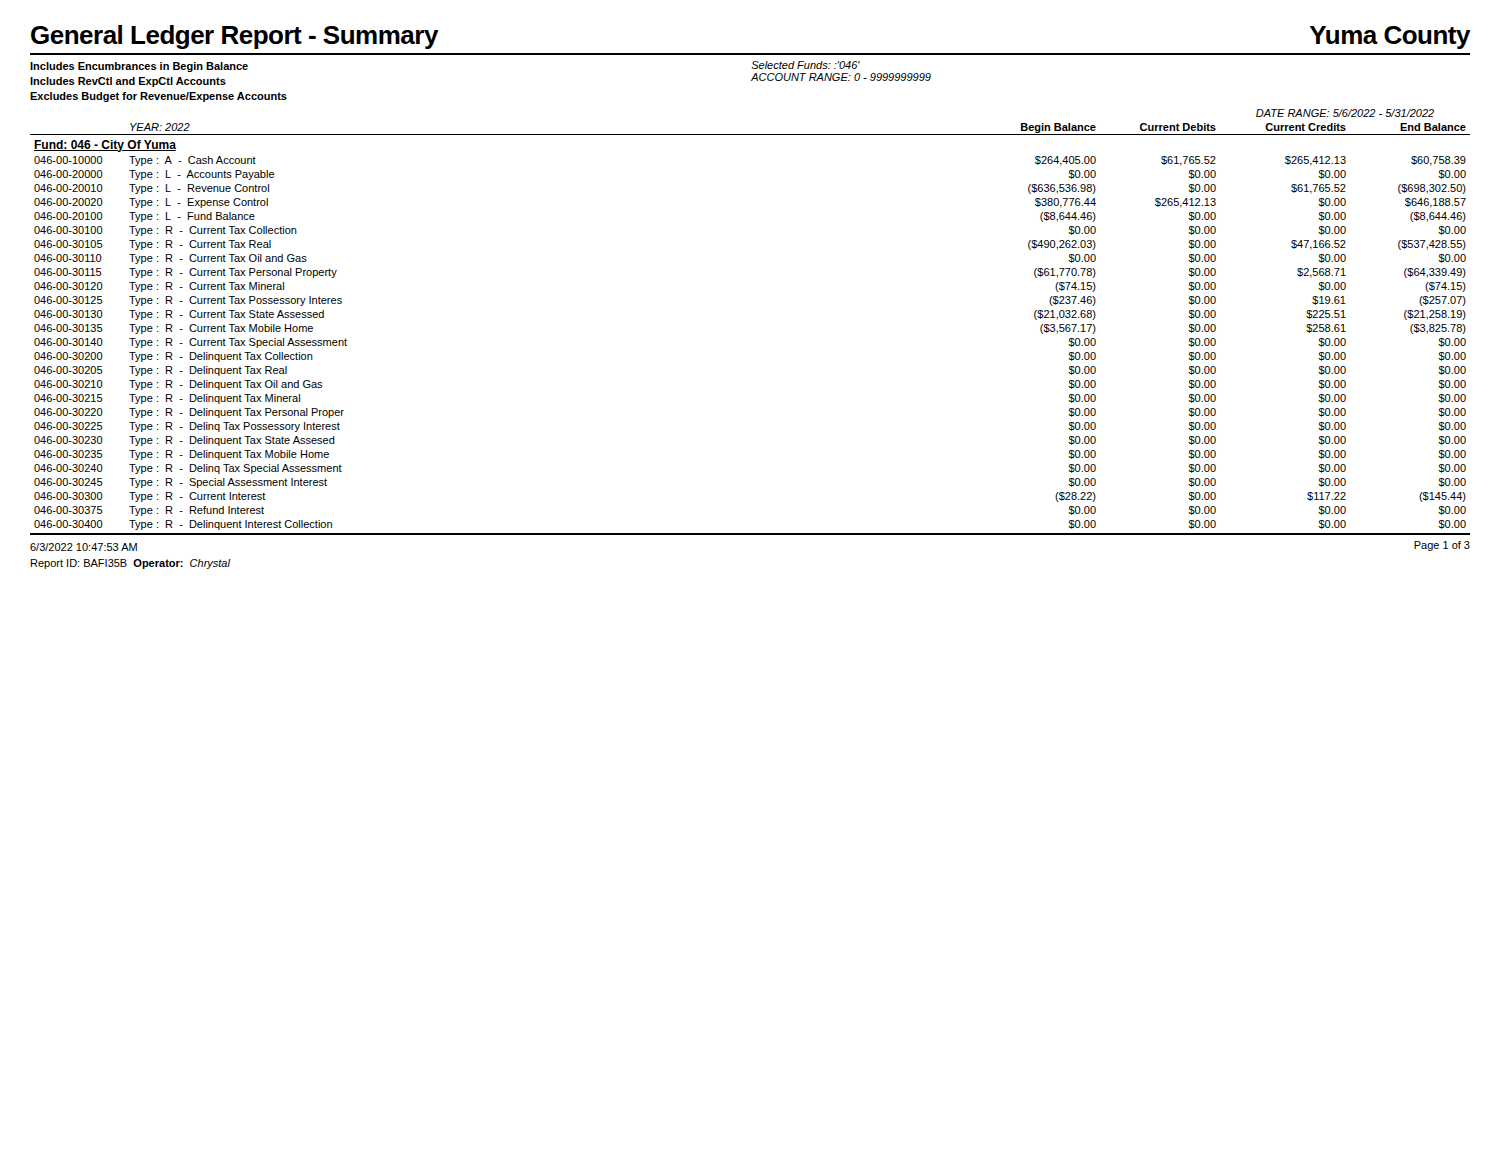General Ledger Report - Summary
Yuma County
Includes Encumbrances in Begin Balance
Includes RevCtl and ExpCtl Accounts
Excludes Budget for Revenue/Expense Accounts
Selected Funds: :'046'
ACCOUNT RANGE: 0 - 9999999999
| | | DATE RANGE: 5/6/2022 - 5/31/2022 |
| --- | --- | --- |
| | YEAR: 2022 | Begin Balance | Current Debits | Current Credits | End Balance |
| Fund: 046 - City Of Yuma |
| 046-00-10000 | Type : A - Cash Account | $264,405.00 | $61,765.52 | $265,412.13 | $60,758.39 |
| 046-00-20000 | Type : L - Accounts Payable | $0.00 | $0.00 | $0.00 | $0.00 |
| 046-00-20010 | Type : L - Revenue Control | ($636,536.98) | $0.00 | $61,765.52 | ($698,302.50) |
| 046-00-20020 | Type : L - Expense Control | $380,776.44 | $265,412.13 | $0.00 | $646,188.57 |
| 046-00-20100 | Type : L - Fund Balance | ($8,644.46) | $0.00 | $0.00 | ($8,644.46) |
| 046-00-30100 | Type : R - Current Tax Collection | $0.00 | $0.00 | $0.00 | $0.00 |
| 046-00-30105 | Type : R - Current Tax Real | ($490,262.03) | $0.00 | $47,166.52 | ($537,428.55) |
| 046-00-30110 | Type : R - Current Tax Oil and Gas | $0.00 | $0.00 | $0.00 | $0.00 |
| 046-00-30115 | Type : R - Current Tax Personal Property | ($61,770.78) | $0.00 | $2,568.71 | ($64,339.49) |
| 046-00-30120 | Type : R - Current Tax Mineral | ($74.15) | $0.00 | $0.00 | ($74.15) |
| 046-00-30125 | Type : R - Current Tax Possessory Interes | ($237.46) | $0.00 | $19.61 | ($257.07) |
| 046-00-30130 | Type : R - Current Tax State Assessed | ($21,032.68) | $0.00 | $225.51 | ($21,258.19) |
| 046-00-30135 | Type : R - Current Tax Mobile Home | ($3,567.17) | $0.00 | $258.61 | ($3,825.78) |
| 046-00-30140 | Type : R - Current Tax Special Assessment | $0.00 | $0.00 | $0.00 | $0.00 |
| 046-00-30200 | Type : R - Delinquent Tax Collection | $0.00 | $0.00 | $0.00 | $0.00 |
| 046-00-30205 | Type : R - Delinquent Tax Real | $0.00 | $0.00 | $0.00 | $0.00 |
| 046-00-30210 | Type : R - Delinquent Tax Oil and Gas | $0.00 | $0.00 | $0.00 | $0.00 |
| 046-00-30215 | Type : R - Delinquent Tax Mineral | $0.00 | $0.00 | $0.00 | $0.00 |
| 046-00-30220 | Type : R - Delinquent Tax Personal Proper | $0.00 | $0.00 | $0.00 | $0.00 |
| 046-00-30225 | Type : R - Delinq Tax Possessory Interest | $0.00 | $0.00 | $0.00 | $0.00 |
| 046-00-30230 | Type : R - Delinquent Tax State Assesed | $0.00 | $0.00 | $0.00 | $0.00 |
| 046-00-30235 | Type : R - Delinquent Tax Mobile Home | $0.00 | $0.00 | $0.00 | $0.00 |
| 046-00-30240 | Type : R - Delinq Tax Special Assessment | $0.00 | $0.00 | $0.00 | $0.00 |
| 046-00-30245 | Type : R - Special Assessment Interest | $0.00 | $0.00 | $0.00 | $0.00 |
| 046-00-30300 | Type : R - Current Interest | ($28.22) | $0.00 | $117.22 | ($145.44) |
| 046-00-30375 | Type : R - Refund Interest | $0.00 | $0.00 | $0.00 | $0.00 |
| 046-00-30400 | Type : R - Delinquent Interest Collection | $0.00 | $0.00 | $0.00 | $0.00 |
6/3/2022 10:47:53 AM
Report ID: BAFI35B Operator: Chrystal
Page 1 of 3